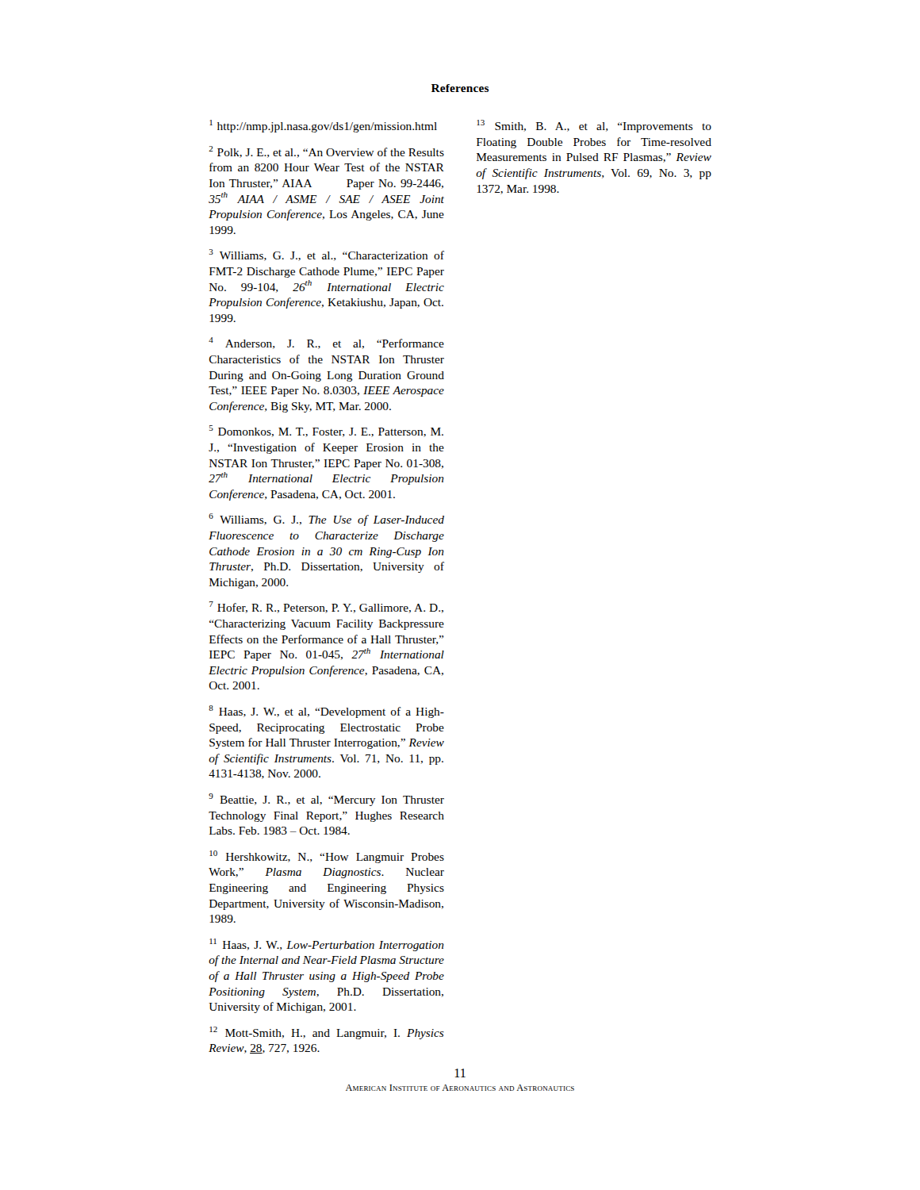References
1 http://nmp.jpl.nasa.gov/ds1/gen/mission.html
2 Polk, J. E., et al., “An Overview of the Results from an 8200 Hour Wear Test of the NSTAR Ion Thruster,” AIAA Paper No. 99-2446, 35th AIAA / ASME / SAE / ASEE Joint Propulsion Conference, Los Angeles, CA, June 1999.
3 Williams, G. J., et al., “Characterization of FMT-2 Discharge Cathode Plume,” IEPC Paper No. 99-104, 26th International Electric Propulsion Conference, Ketakiushu, Japan, Oct. 1999.
4 Anderson, J. R., et al, “Performance Characteristics of the NSTAR Ion Thruster During and On-Going Long Duration Ground Test,” IEEE Paper No. 8.0303, IEEE Aerospace Conference, Big Sky, MT, Mar. 2000.
5 Domonkos, M. T., Foster, J. E., Patterson, M. J., “Investigation of Keeper Erosion in the NSTAR Ion Thruster,” IEPC Paper No. 01-308, 27th International Electric Propulsion Conference, Pasadena, CA, Oct. 2001.
6 Williams, G. J., The Use of Laser-Induced Fluorescence to Characterize Discharge Cathode Erosion in a 30 cm Ring-Cusp Ion Thruster, Ph.D. Dissertation, University of Michigan, 2000.
7 Hofer, R. R., Peterson, P. Y., Gallimore, A. D., “Characterizing Vacuum Facility Backpressure Effects on the Performance of a Hall Thruster,” IEPC Paper No. 01-045, 27th International Electric Propulsion Conference, Pasadena, CA, Oct. 2001.
8 Haas, J. W., et al, “Development of a High-Speed, Reciprocating Electrostatic Probe System for Hall Thruster Interrogation,” Review of Scientific Instruments. Vol. 71, No. 11, pp. 4131-4138, Nov. 2000.
9 Beattie, J. R., et al, “Mercury Ion Thruster Technology Final Report,” Hughes Research Labs. Feb. 1983 – Oct. 1984.
10 Hershkowitz, N., “How Langmuir Probes Work,” Plasma Diagnostics. Nuclear Engineering and Engineering Physics Department, University of Wisconsin-Madison, 1989.
11 Haas, J. W., Low-Perturbation Interrogation of the Internal and Near-Field Plasma Structure of a Hall Thruster using a High-Speed Probe Positioning System, Ph.D. Dissertation, University of Michigan, 2001.
12 Mott-Smith, H., and Langmuir, I. Physics Review, 28, 727, 1926.
13 Smith, B. A., et al, “Improvements to Floating Double Probes for Time-resolved Measurements in Pulsed RF Plasmas,” Review of Scientific Instruments, Vol. 69, No. 3, pp 1372, Mar. 1998.
11
American Institute of Aeronautics and Astronautics